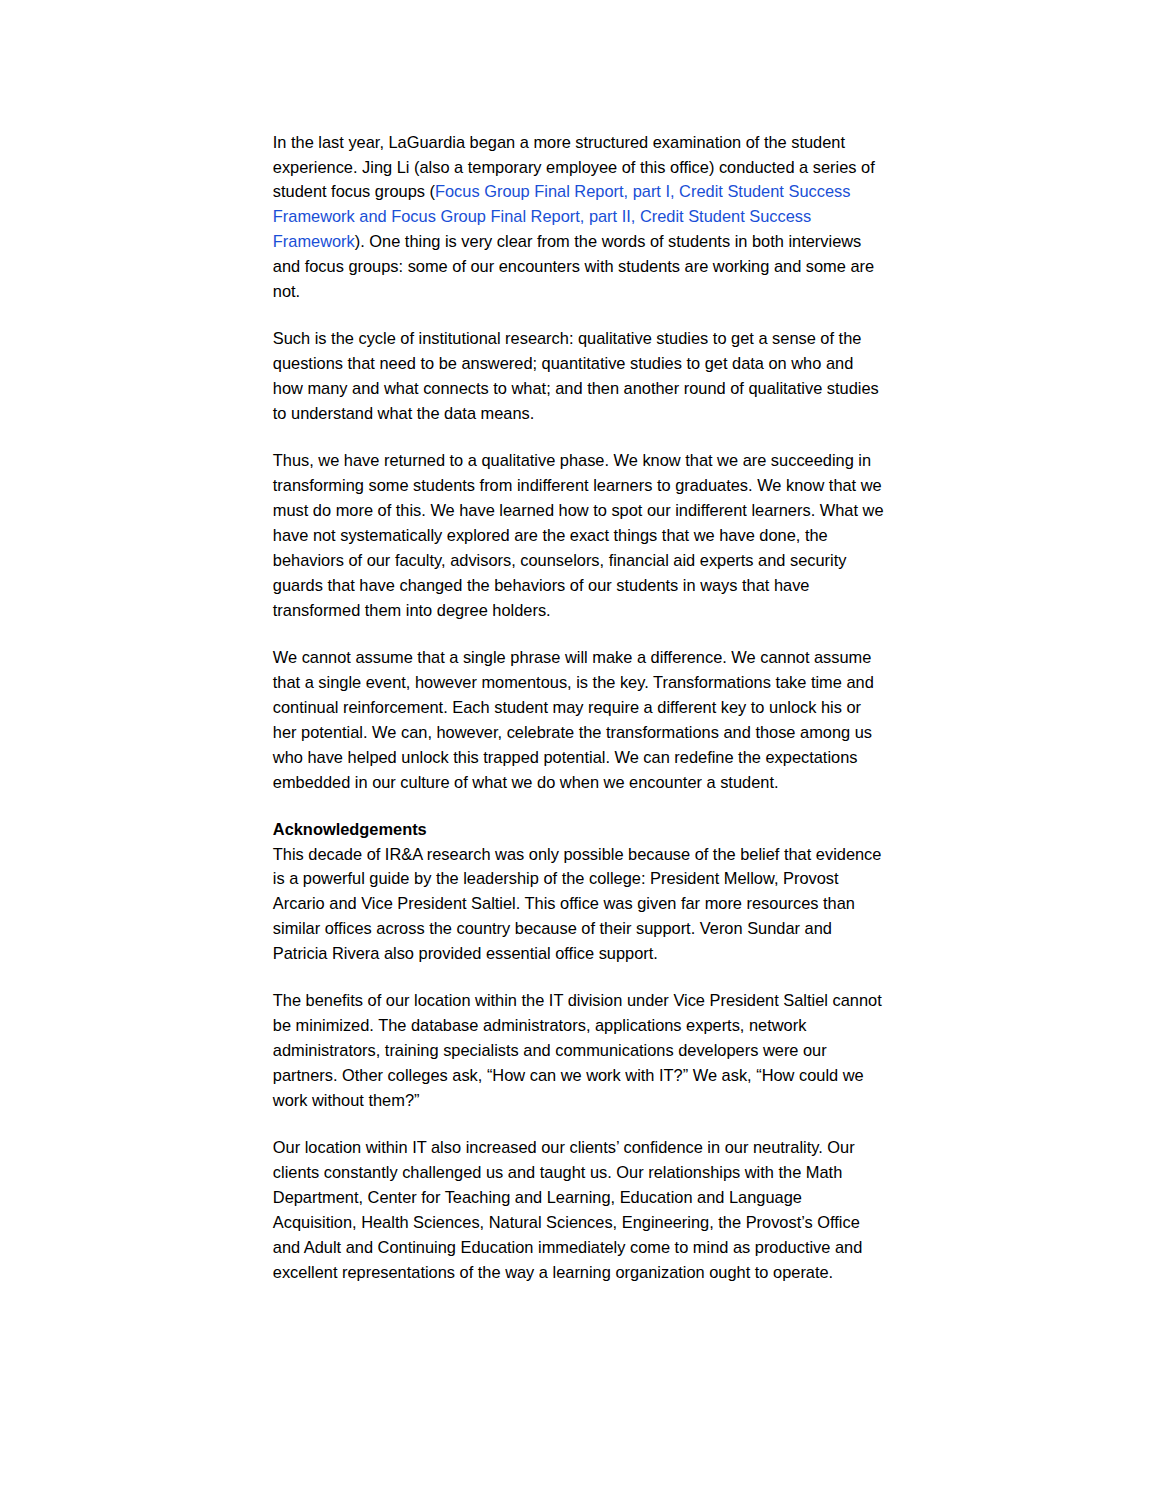In the last year, LaGuardia began a more structured examination of the student experience. Jing Li (also a temporary employee of this office) conducted a series of student focus groups (Focus Group Final Report, part I, Credit Student Success Framework and Focus Group Final Report, part II, Credit Student Success Framework). One thing is very clear from the words of students in both interviews and focus groups: some of our encounters with students are working and some are not.
Such is the cycle of institutional research: qualitative studies to get a sense of the questions that need to be answered; quantitative studies to get data on who and how many and what connects to what; and then another round of qualitative studies to understand what the data means.
Thus, we have returned to a qualitative phase. We know that we are succeeding in transforming some students from indifferent learners to graduates. We know that we must do more of this. We have learned how to spot our indifferent learners. What we have not systematically explored are the exact things that we have done, the behaviors of our faculty, advisors, counselors, financial aid experts and security guards that have changed the behaviors of our students in ways that have transformed them into degree holders.
We cannot assume that a single phrase will make a difference. We cannot assume that a single event, however momentous, is the key. Transformations take time and continual reinforcement. Each student may require a different key to unlock his or her potential. We can, however, celebrate the transformations and those among us who have helped unlock this trapped potential. We can redefine the expectations embedded in our culture of what we do when we encounter a student.
Acknowledgements
This decade of IR&A research was only possible because of the belief that evidence is a powerful guide by the leadership of the college: President Mellow, Provost Arcario and Vice President Saltiel. This office was given far more resources than similar offices across the country because of their support. Veron Sundar and Patricia Rivera also provided essential office support.
The benefits of our location within the IT division under Vice President Saltiel cannot be minimized. The database administrators, applications experts, network administrators, training specialists and communications developers were our partners. Other colleges ask, “How can we work with IT?” We ask, “How could we work without them?”
Our location within IT also increased our clients’ confidence in our neutrality. Our clients constantly challenged us and taught us. Our relationships with the Math Department, Center for Teaching and Learning, Education and Language Acquisition, Health Sciences, Natural Sciences, Engineering, the Provost’s Office and Adult and Continuing Education immediately come to mind as productive and excellent representations of the way a learning organization ought to operate.